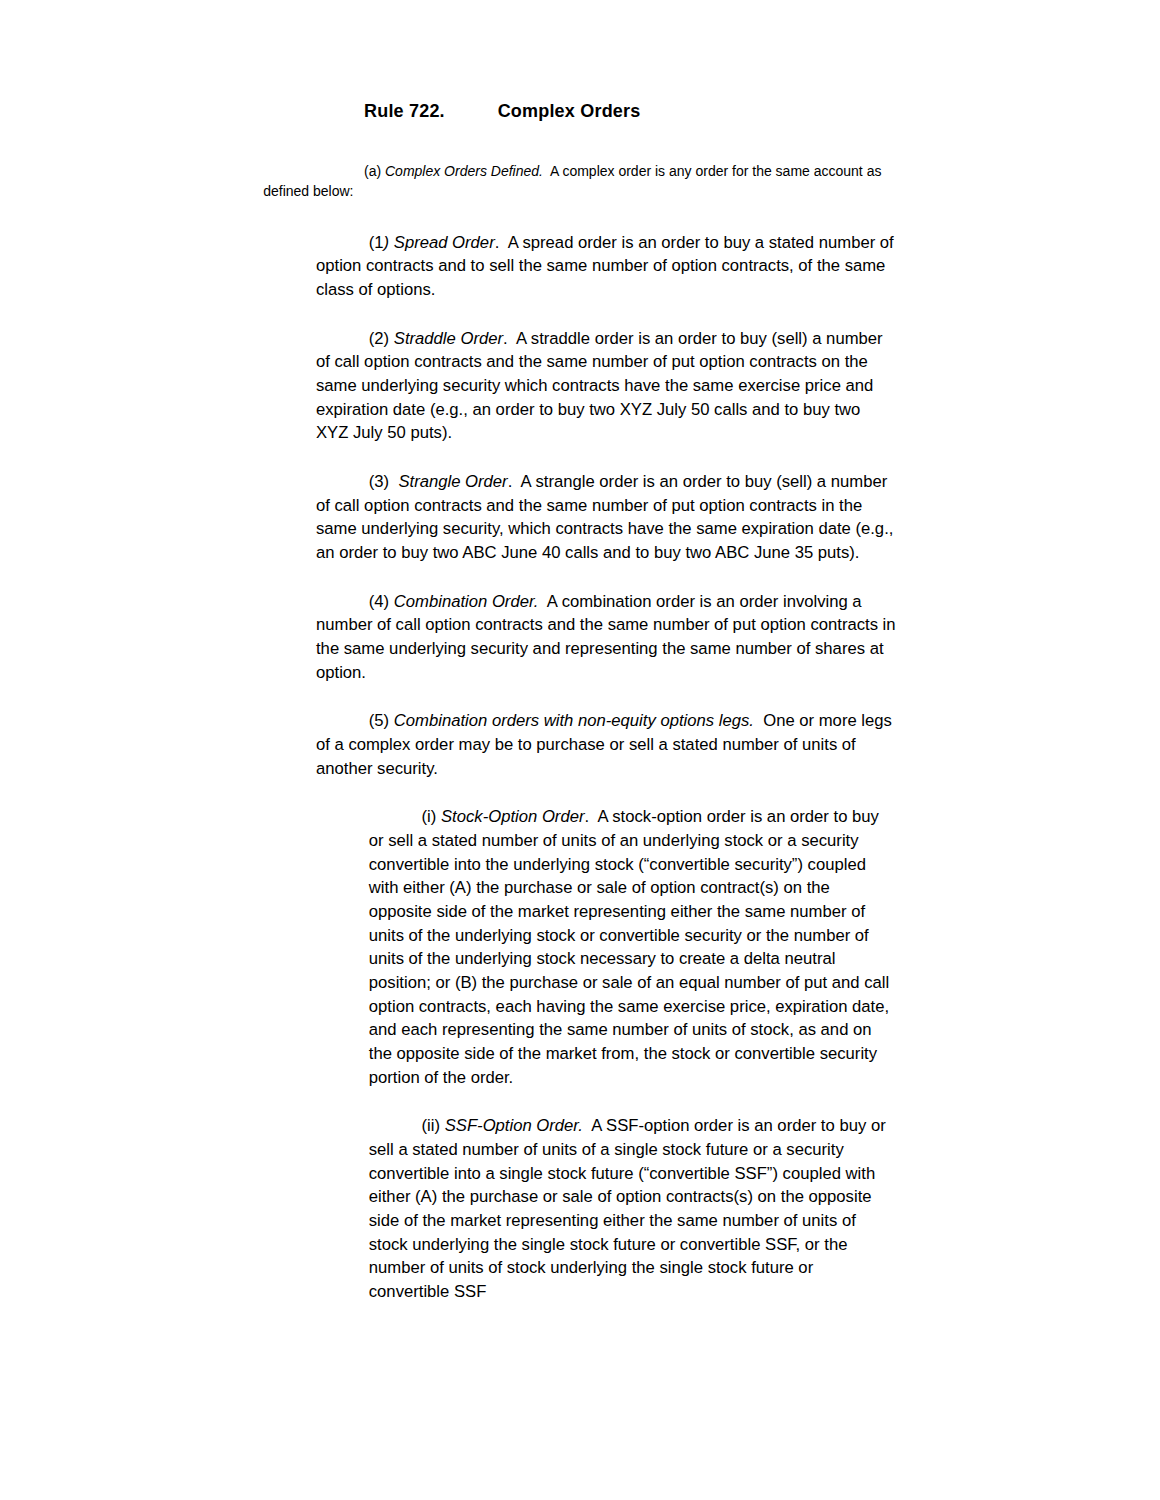Rule 722. Complex Orders
(a) Complex Orders Defined. A complex order is any order for the same account as defined below:
(1) Spread Order. A spread order is an order to buy a stated number of option contracts and to sell the same number of option contracts, of the same class of options.
(2) Straddle Order. A straddle order is an order to buy (sell) a number of call option contracts and the same number of put option contracts on the same underlying security which contracts have the same exercise price and expiration date (e.g., an order to buy two XYZ July 50 calls and to buy two XYZ July 50 puts).
(3) Strangle Order. A strangle order is an order to buy (sell) a number of call option contracts and the same number of put option contracts in the same underlying security, which contracts have the same expiration date (e.g., an order to buy two ABC June 40 calls and to buy two ABC June 35 puts).
(4) Combination Order. A combination order is an order involving a number of call option contracts and the same number of put option contracts in the same underlying security and representing the same number of shares at option.
(5) Combination orders with non-equity options legs. One or more legs of a complex order may be to purchase or sell a stated number of units of another security.
(i) Stock-Option Order. A stock-option order is an order to buy or sell a stated number of units of an underlying stock or a security convertible into the underlying stock (“convertible security”) coupled with either (A) the purchase or sale of option contract(s) on the opposite side of the market representing either the same number of units of the underlying stock or convertible security or the number of units of the underlying stock necessary to create a delta neutral position; or (B) the purchase or sale of an equal number of put and call option contracts, each having the same exercise price, expiration date, and each representing the same number of units of stock, as and on the opposite side of the market from, the stock or convertible security portion of the order.
(ii) SSF-Option Order. A SSF-option order is an order to buy or sell a stated number of units of a single stock future or a security convertible into a single stock future (“convertible SSF”) coupled with either (A) the purchase or sale of option contracts(s) on the opposite side of the market representing either the same number of units of stock underlying the single stock future or convertible SSF, or the number of units of stock underlying the single stock future or convertible SSF